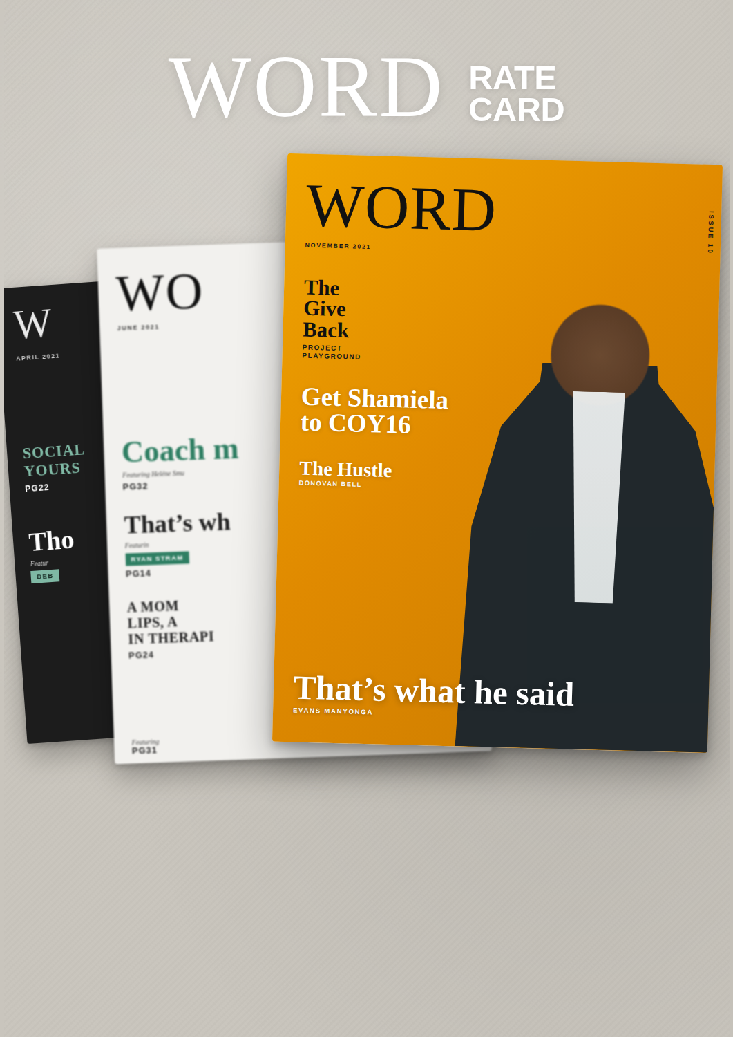WORD
RATE CARD
W
APRIL 2021
SOCIAL
YOURS
PG22
Tho
Featur
DEB
WO
JUNE 2021
Coach m
Featuring Heléne Smu
PG32
That’s wh
Featurin
RYAN STRAM
PG14
A MOM
LIPS, A
IN THERAPI
PG24
Featuring
PG31
WORD
NOVEMBER 2021
ISSUE 10
The
Give
Back
PROJECT
PLAYGROUND
Get Shamiela
to COY16
The Hustle DONOVAN BELL
That’s what he said EVANS MANYONGA